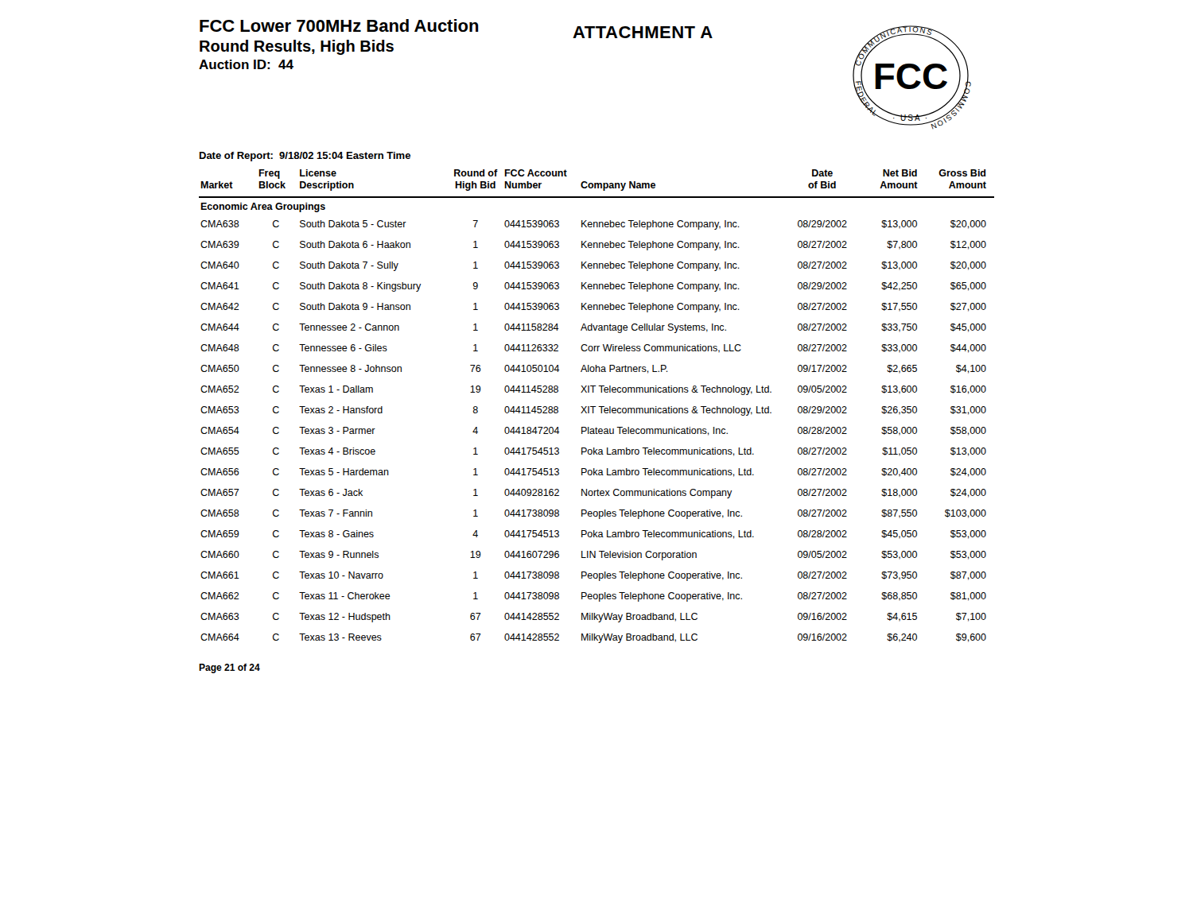FCC Lower 700MHz Band Auction
Round Results, High Bids
Auction ID: 44
ATTACHMENT A
FCC COMMUNICATIONS FEDERAL COMMISSION · USA ·
Date of Report: 9/18/02 15:04 Eastern Time
| Market | Freq Block | License Description | Round of High Bid | FCC Account Number | Company Name | Date of Bid | Net Bid Amount | Gross Bid Amount |
| --- | --- | --- | --- | --- | --- | --- | --- | --- |
| Economic Area Groupings |
| CMA638 | C | South Dakota 5 - Custer | 7 | 0441539063 | Kennebec Telephone Company, Inc. | 08/29/2002 | $13,000 | $20,000 |
| CMA639 | C | South Dakota 6 - Haakon | 1 | 0441539063 | Kennebec Telephone Company, Inc. | 08/27/2002 | $7,800 | $12,000 |
| CMA640 | C | South Dakota 7 - Sully | 1 | 0441539063 | Kennebec Telephone Company, Inc. | 08/27/2002 | $13,000 | $20,000 |
| CMA641 | C | South Dakota 8 - Kingsbury | 9 | 0441539063 | Kennebec Telephone Company, Inc. | 08/29/2002 | $42,250 | $65,000 |
| CMA642 | C | South Dakota 9 - Hanson | 1 | 0441539063 | Kennebec Telephone Company, Inc. | 08/27/2002 | $17,550 | $27,000 |
| CMA644 | C | Tennessee 2 - Cannon | 1 | 0441158284 | Advantage Cellular Systems, Inc. | 08/27/2002 | $33,750 | $45,000 |
| CMA648 | C | Tennessee 6 - Giles | 1 | 0441126332 | Corr Wireless Communications, LLC | 08/27/2002 | $33,000 | $44,000 |
| CMA650 | C | Tennessee 8 - Johnson | 76 | 0441050104 | Aloha Partners, L.P. | 09/17/2002 | $2,665 | $4,100 |
| CMA652 | C | Texas 1 - Dallam | 19 | 0441145288 | XIT Telecommunications & Technology, Ltd. | 09/05/2002 | $13,600 | $16,000 |
| CMA653 | C | Texas 2 - Hansford | 8 | 0441145288 | XIT Telecommunications & Technology, Ltd. | 08/29/2002 | $26,350 | $31,000 |
| CMA654 | C | Texas 3 - Parmer | 4 | 0441847204 | Plateau Telecommunications, Inc. | 08/28/2002 | $58,000 | $58,000 |
| CMA655 | C | Texas 4 - Briscoe | 1 | 0441754513 | Poka Lambro Telecommunications, Ltd. | 08/27/2002 | $11,050 | $13,000 |
| CMA656 | C | Texas 5 - Hardeman | 1 | 0441754513 | Poka Lambro Telecommunications, Ltd. | 08/27/2002 | $20,400 | $24,000 |
| CMA657 | C | Texas 6 - Jack | 1 | 0440928162 | Nortex Communications Company | 08/27/2002 | $18,000 | $24,000 |
| CMA658 | C | Texas 7 - Fannin | 1 | 0441738098 | Peoples Telephone Cooperative, Inc. | 08/27/2002 | $87,550 | $103,000 |
| CMA659 | C | Texas 8 - Gaines | 4 | 0441754513 | Poka Lambro Telecommunications, Ltd. | 08/28/2002 | $45,050 | $53,000 |
| CMA660 | C | Texas 9 - Runnels | 19 | 0441607296 | LIN Television Corporation | 09/05/2002 | $53,000 | $53,000 |
| CMA661 | C | Texas 10 - Navarro | 1 | 0441738098 | Peoples Telephone Cooperative, Inc. | 08/27/2002 | $73,950 | $87,000 |
| CMA662 | C | Texas 11 - Cherokee | 1 | 0441738098 | Peoples Telephone Cooperative, Inc. | 08/27/2002 | $68,850 | $81,000 |
| CMA663 | C | Texas 12 - Hudspeth | 67 | 0441428552 | MilkyWay Broadband, LLC | 09/16/2002 | $4,615 | $7,100 |
| CMA664 | C | Texas 13 - Reeves | 67 | 0441428552 | MilkyWay Broadband, LLC | 09/16/2002 | $6,240 | $9,600 |
Page 21 of 24